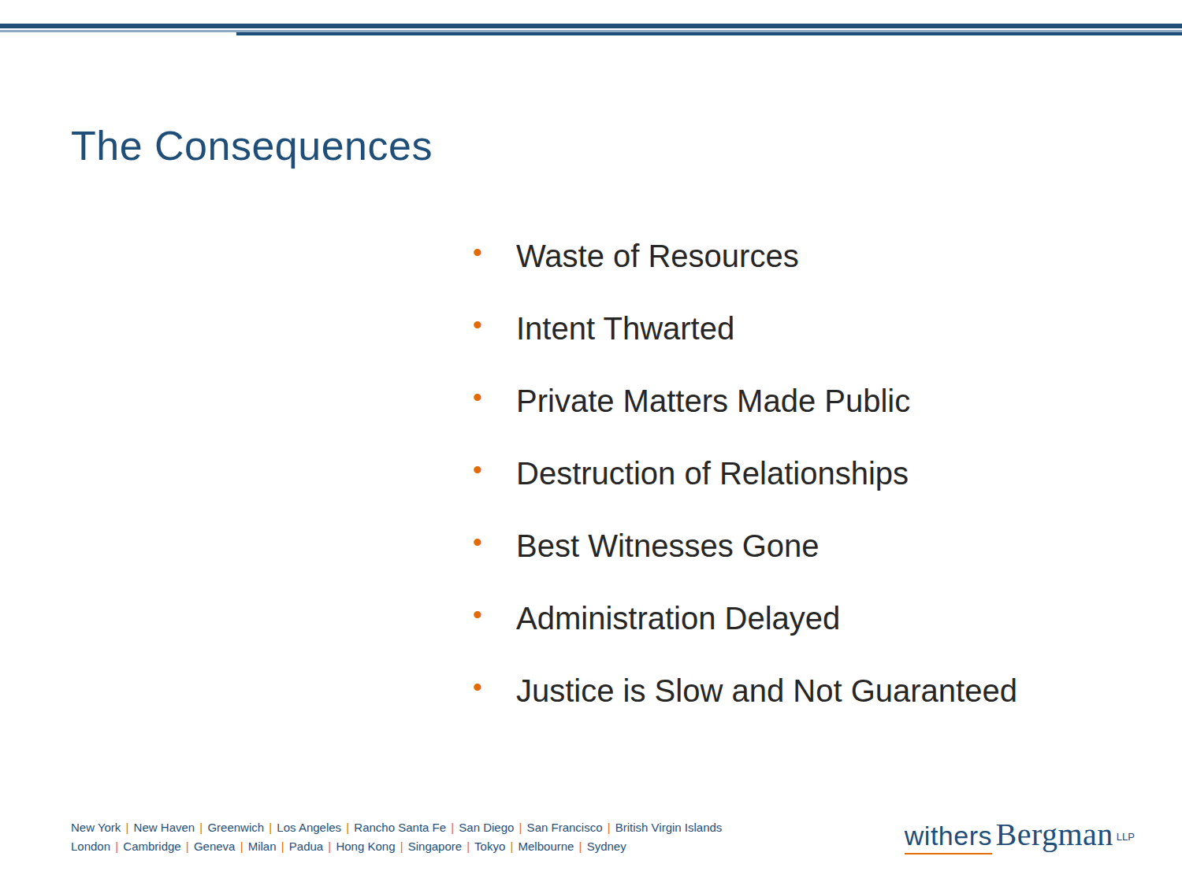The Consequences
Waste of Resources
Intent Thwarted
Private Matters Made Public
Destruction of Relationships
Best Witnesses Gone
Administration Delayed
Justice is Slow and Not Guaranteed
New York | New Haven | Greenwich | Los Angeles | Rancho Santa Fe | San Diego | San Francisco | British Virgin Islands
London | Cambridge | Geneva | Milan | Padua | Hong Kong | Singapore | Tokyo | Melbourne | Sydney
withers Bergman LLP